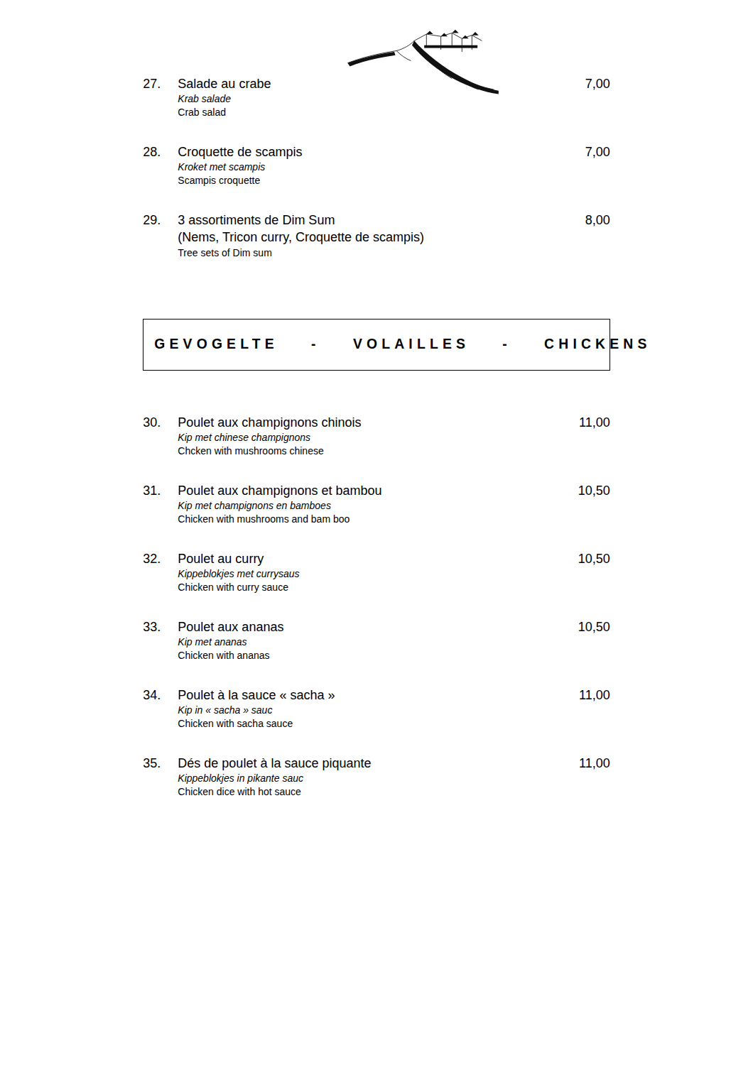27.
Salade au crabe
Krab salade
Crab salad
7,00
28.
Croquette de scampis
Kroket met scampis
Scampis croquette
7,00
29.
3 assortiments de Dim Sum
(Nems, Tricon curry, Croquette de scampis)
Tree sets of Dim sum
8,00
GEVOGELTE - VOLAILLES - CHICKENS
30.
Poulet aux champignons chinois
Kip met chinese champignons
Chcken with mushrooms chinese
11,00
31.
Poulet aux champignons et bambou
Kip met champignons en bamboes
Chicken with mushrooms and bam boo
10,50
32.
Poulet au curry
Kippeblokjes met currysaus
Chicken with curry sauce
10,50
33.
Poulet aux ananas
Kip met ananas
Chicken with ananas
10,50
34.
Poulet à la sauce « sacha »
Kip in « sacha » sauc
Chicken with sacha sauce
11,00
35.
Dés de poulet à la sauce piquante
Kippeblokjes in pikante sauc
Chicken dice with hot sauce
11,00